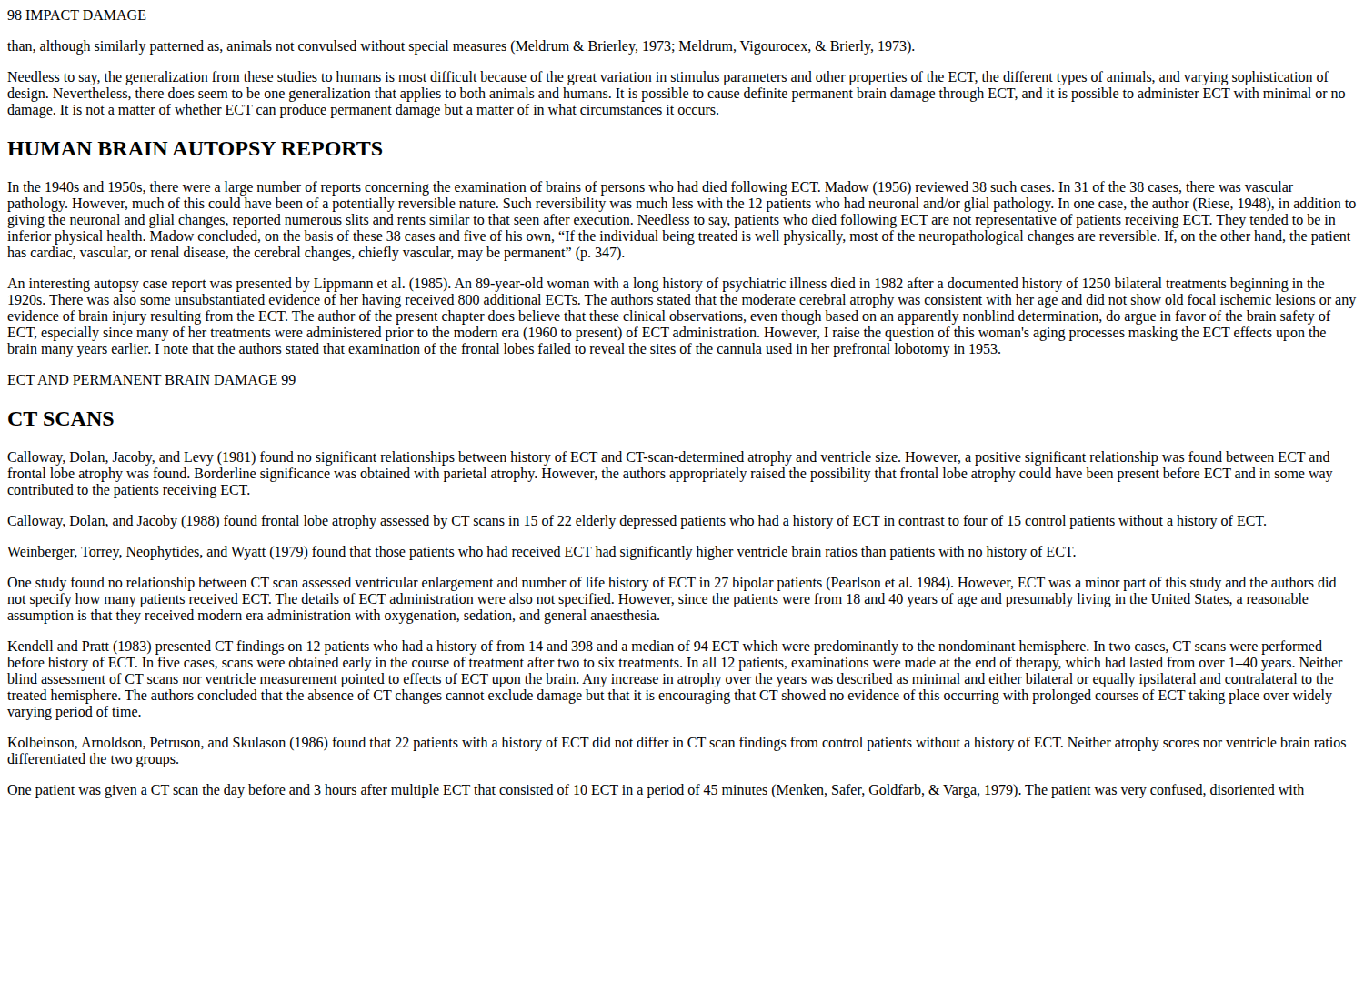98 IMPACT DAMAGE
than, although similarly patterned as, animals not convulsed without special measures (Meldrum & Brierley, 1973; Meldrum, Vigourocex, & Brierly, 1973).
Needless to say, the generalization from these studies to humans is most difficult because of the great variation in stimulus parameters and other properties of the ECT, the different types of animals, and varying sophistication of design. Nevertheless, there does seem to be one generalization that applies to both animals and humans. It is possible to cause definite permanent brain damage through ECT, and it is possible to administer ECT with minimal or no damage. It is not a matter of whether ECT can produce permanent damage but a matter of in what circumstances it occurs.
HUMAN BRAIN AUTOPSY REPORTS
In the 1940s and 1950s, there were a large number of reports concerning the examination of brains of persons who had died following ECT. Madow (1956) reviewed 38 such cases. In 31 of the 38 cases, there was vascular pathology. However, much of this could have been of a potentially reversible nature. Such reversibility was much less with the 12 patients who had neuronal and/or glial pathology. In one case, the author (Riese, 1948), in addition to giving the neuronal and glial changes, reported numerous slits and rents similar to that seen after execution. Needless to say, patients who died following ECT are not representative of patients receiving ECT. They tended to be in inferior physical health. Madow concluded, on the basis of these 38 cases and five of his own, “If the individual being treated is well physically, most of the neuropathological changes are reversible. If, on the other hand, the patient has cardiac, vascular, or renal disease, the cerebral changes, chiefly vascular, may be permanent” (p. 347).
An interesting autopsy case report was presented by Lippmann et al. (1985). An 89-year-old woman with a long history of psychiatric illness died in 1982 after a documented history of 1250 bilateral treatments beginning in the 1920s. There was also some unsubstantiated evidence of her having received 800 additional ECTs. The authors stated that the moderate cerebral atrophy was consistent with her age and did not show old focal ischemic lesions or any evidence of brain injury resulting from the ECT. The author of the present chapter does believe that these clinical observations, even though based on an apparently nonblind determination, do argue in favor of the brain safety of ECT, especially since many of her treatments were administered prior to the modern era (1960 to present) of ECT administration. However, I raise the question of this woman's aging processes masking the ECT effects upon the brain many years earlier. I note that the authors stated that examination of the frontal lobes failed to reveal the sites of the cannula used in her prefrontal lobotomy in 1953.
ECT AND PERMANENT BRAIN DAMAGE 99
CT SCANS
Calloway, Dolan, Jacoby, and Levy (1981) found no significant relationships between history of ECT and CT-scan-determined atrophy and ventricle size. However, a positive significant relationship was found between ECT and frontal lobe atrophy was found. Borderline significance was obtained with parietal atrophy. However, the authors appropriately raised the possibility that frontal lobe atrophy could have been present before ECT and in some way contributed to the patients receiving ECT.
Calloway, Dolan, and Jacoby (1988) found frontal lobe atrophy assessed by CT scans in 15 of 22 elderly depressed patients who had a history of ECT in contrast to four of 15 control patients without a history of ECT.
Weinberger, Torrey, Neophytides, and Wyatt (1979) found that those patients who had received ECT had significantly higher ventricle brain ratios than patients with no history of ECT.
One study found no relationship between CT scan assessed ventricular enlargement and number of life history of ECT in 27 bipolar patients (Pearlson et al. 1984). However, ECT was a minor part of this study and the authors did not specify how many patients received ECT. The details of ECT administration were also not specified. However, since the patients were from 18 and 40 years of age and presumably living in the United States, a reasonable assumption is that they received modern era administration with oxygenation, sedation, and general anaesthesia.
Kendell and Pratt (1983) presented CT findings on 12 patients who had a history of from 14 and 398 and a median of 94 ECT which were predominantly to the nondominant hemisphere. In two cases, CT scans were performed before history of ECT. In five cases, scans were obtained early in the course of treatment after two to six treatments. In all 12 patients, examinations were made at the end of therapy, which had lasted from over 1–40 years. Neither blind assessment of CT scans nor ventricle measurement pointed to effects of ECT upon the brain. Any increase in atrophy over the years was described as minimal and either bilateral or equally ipsilateral and contralateral to the treated hemisphere. The authors concluded that the absence of CT changes cannot exclude damage but that it is encouraging that CT showed no evidence of this occurring with prolonged courses of ECT taking place over widely varying period of time.
Kolbeinson, Arnoldson, Petruson, and Skulason (1986) found that 22 patients with a history of ECT did not differ in CT scan findings from control patients without a history of ECT. Neither atrophy scores nor ventricle brain ratios differentiated the two groups.
One patient was given a CT scan the day before and 3 hours after multiple ECT that consisted of 10 ECT in a period of 45 minutes (Menken, Safer, Goldfarb, & Varga, 1979). The patient was very confused, disoriented with